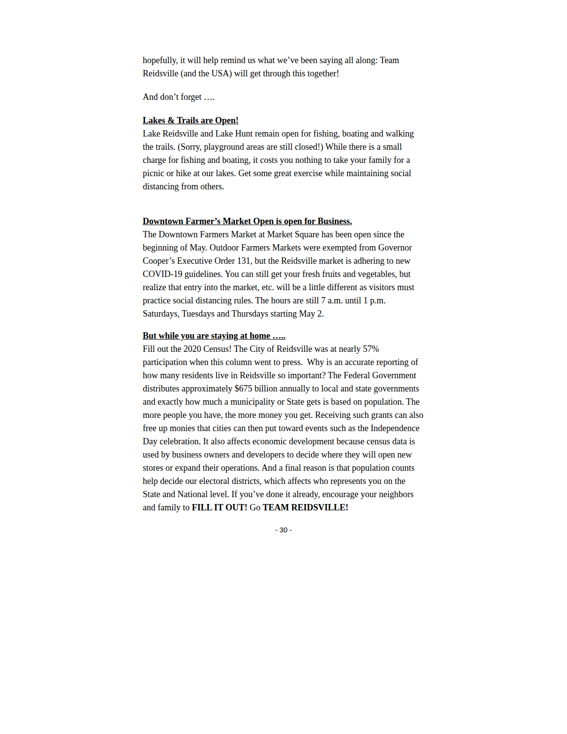hopefully, it will help remind us what we’ve been saying all along: Team Reidsville (and the USA) will get through this together!
And don’t forget ….
Lakes & Trails are Open!
Lake Reidsville and Lake Hunt remain open for fishing, boating and walking the trails. (Sorry, playground areas are still closed!) While there is a small charge for fishing and boating, it costs you nothing to take your family for a picnic or hike at our lakes. Get some great exercise while maintaining social distancing from others.
Downtown Farmer’s Market Open is open for Business.
The Downtown Farmers Market at Market Square has been open since the beginning of May. Outdoor Farmers Markets were exempted from Governor Cooper’s Executive Order 131, but the Reidsville market is adhering to new COVID-19 guidelines. You can still get your fresh fruits and vegetables, but realize that entry into the market, etc. will be a little different as visitors must practice social distancing rules. The hours are still 7 a.m. until 1 p.m. Saturdays, Tuesdays and Thursdays starting May 2.
But while you are staying at home …..
Fill out the 2020 Census! The City of Reidsville was at nearly 57% participation when this column went to press. Why is an accurate reporting of how many residents live in Reidsville so important? The Federal Government distributes approximately $675 billion annually to local and state governments and exactly how much a municipality or State gets is based on population. The more people you have, the more money you get. Receiving such grants can also free up monies that cities can then put toward events such as the Independence Day celebration. It also affects economic development because census data is used by business owners and developers to decide where they will open new stores or expand their operations. And a final reason is that population counts help decide our electoral districts, which affects who represents you on the State and National level. If you’ve done it already, encourage your neighbors and family to FILL IT OUT! Go TEAM REIDSVILLE!
- 30 -